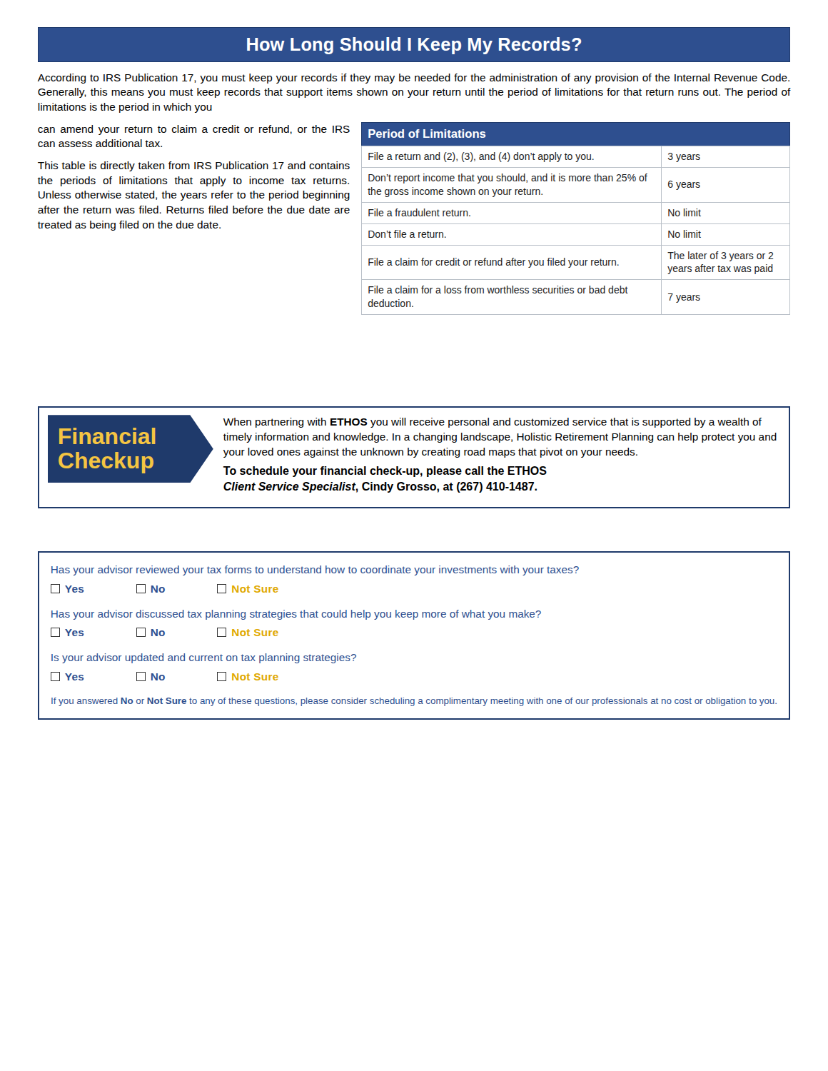How Long Should I Keep My Records?
According to IRS Publication 17, you must keep your records if they may be needed for the administration of any provision of the Internal Revenue Code. Generally, this means you must keep records that support items shown on your return until the period of limitations for that return runs out. The period of limitations is the period in which you
Period of Limitations
| File a return and (2), (3), and (4) don’t apply to you. | 3 years |
| Don’t report income that you should, and it is more than 25% of the gross income shown on your return. | 6 years |
| File a fraudulent return. | No limit |
| Don’t file a return. | No limit |
| File a claim for credit or refund after you filed your return. | The later of 3 years or 2 years after tax was paid |
| File a claim for a loss from worthless securities or bad debt deduction. | 7 years |
can amend your return to claim a credit or refund, or the IRS can assess additional tax.
This table is directly taken from IRS Publication 17 and contains the periods of limitations that apply to income tax returns. Unless otherwise stated, the years refer to the period beginning after the return was filed. Returns filed before the due date are treated as being filed on the due date.
Financial
Checkup
When partnering with ETHOS you will receive personal and customized service that is supported by a wealth of timely information and knowledge. In a changing landscape, Holistic Retirement Planning can help protect you and your loved ones against the unknown by creating road maps that pivot on your needs.
To schedule your financial check-up, please call the ETHOS
Client Service Specialist, Cindy Grosso, at (267) 410-1487.
Has your advisor reviewed your tax forms to understand how to coordinate your investments with your taxes?
Yes No Not Sure
Has your advisor discussed tax planning strategies that could help you keep more of what you make?
Yes No Not Sure
Is your advisor updated and current on tax planning strategies?
Yes No Not Sure
If you answered No or Not Sure to any of these questions, please consider scheduling a complimentary meeting with one of our professionals at no cost or obligation to you.